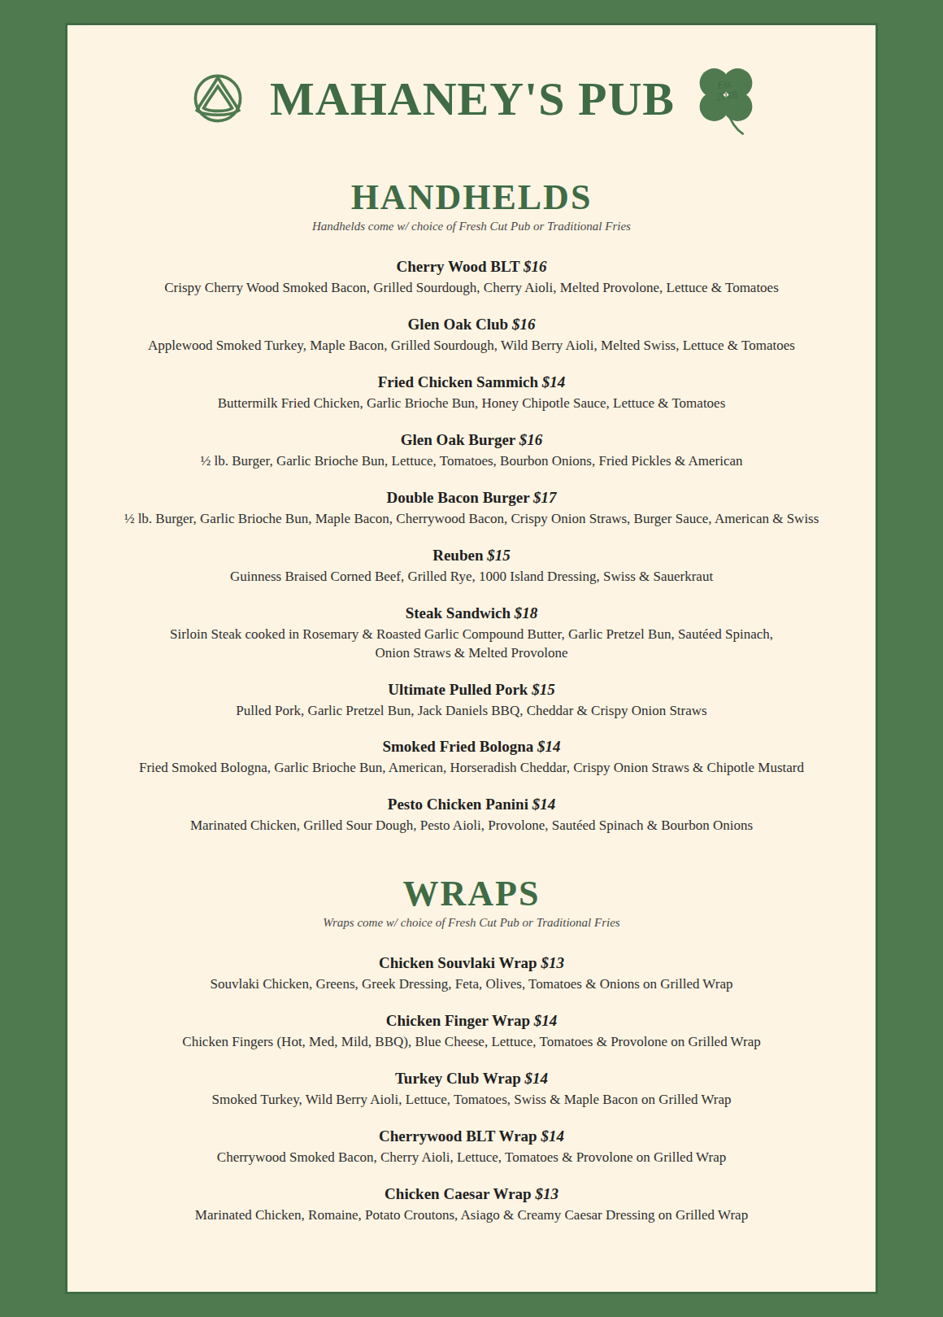MAHANEY'S PUB
Est.
2018
HANDHELDS
Handhelds come w/ choice of Fresh Cut Pub or Traditional Fries
Cherry Wood BLT $16
Crispy Cherry Wood Smoked Bacon, Grilled Sourdough, Cherry Aioli, Melted Provolone, Lettuce & Tomatoes
Glen Oak Club $16
Applewood Smoked Turkey, Maple Bacon, Grilled Sourdough, Wild Berry Aioli, Melted Swiss, Lettuce & Tomatoes
Fried Chicken Sammich $14
Buttermilk Fried Chicken, Garlic Brioche Bun, Honey Chipotle Sauce, Lettuce & Tomatoes
Glen Oak Burger $16
½ lb. Burger, Garlic Brioche Bun, Lettuce, Tomatoes, Bourbon Onions, Fried Pickles & American
Double Bacon Burger $17
½ lb. Burger, Garlic Brioche Bun, Maple Bacon, Cherrywood Bacon, Crispy Onion Straws, Burger Sauce, American & Swiss
Reuben $15
Guinness Braised Corned Beef, Grilled Rye, 1000 Island Dressing, Swiss & Sauerkraut
Steak Sandwich $18
Sirloin Steak cooked in Rosemary & Roasted Garlic Compound Butter, Garlic Pretzel Bun, Sautéed Spinach,
Onion Straws & Melted Provolone
Ultimate Pulled Pork $15
Pulled Pork, Garlic Pretzel Bun, Jack Daniels BBQ, Cheddar & Crispy Onion Straws
Smoked Fried Bologna $14
Fried Smoked Bologna, Garlic Brioche Bun, American, Horseradish Cheddar, Crispy Onion Straws & Chipotle Mustard
Pesto Chicken Panini $14
Marinated Chicken, Grilled Sour Dough, Pesto Aioli, Provolone, Sautéed Spinach & Bourbon Onions
WRAPS
Wraps come w/ choice of Fresh Cut Pub or Traditional Fries
Chicken Souvlaki Wrap $13
Souvlaki Chicken, Greens, Greek Dressing, Feta, Olives, Tomatoes & Onions on Grilled Wrap
Chicken Finger Wrap $14
Chicken Fingers (Hot, Med, Mild, BBQ), Blue Cheese, Lettuce, Tomatoes & Provolone on Grilled Wrap
Turkey Club Wrap $14
Smoked Turkey, Wild Berry Aioli, Lettuce, Tomatoes, Swiss & Maple Bacon on Grilled Wrap
Cherrywood BLT Wrap $14
Cherrywood Smoked Bacon, Cherry Aioli, Lettuce, Tomatoes & Provolone on Grilled Wrap
Chicken Caesar Wrap $13
Marinated Chicken, Romaine, Potato Croutons, Asiago & Creamy Caesar Dressing on Grilled Wrap